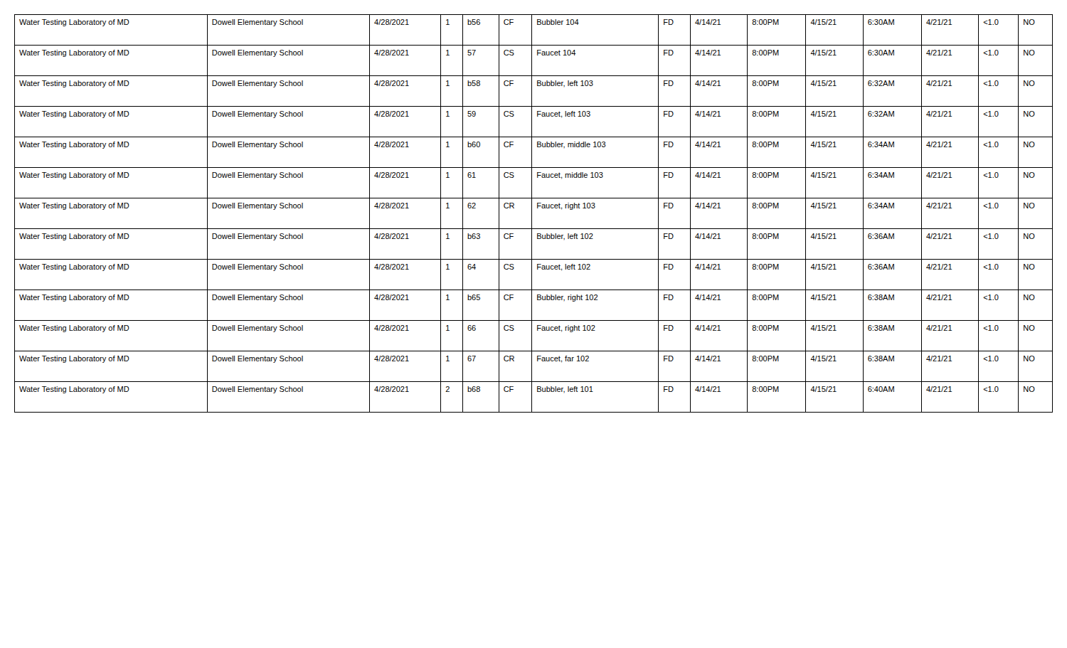| Water Testing Laboratory of MD | Dowell Elementary School | 4/28/2021 | 1 | b56 | CF | Bubbler 104 | FD | 4/14/21 | 8:00PM | 4/15/21 | 6:30AM | 4/21/21 | <1.0 | NO |
| Water Testing Laboratory of MD | Dowell Elementary School | 4/28/2021 | 1 | 57 | CS | Faucet 104 | FD | 4/14/21 | 8:00PM | 4/15/21 | 6:30AM | 4/21/21 | <1.0 | NO |
| Water Testing Laboratory of MD | Dowell Elementary School | 4/28/2021 | 1 | b58 | CF | Bubbler, left 103 | FD | 4/14/21 | 8:00PM | 4/15/21 | 6:32AM | 4/21/21 | <1.0 | NO |
| Water Testing Laboratory of MD | Dowell Elementary School | 4/28/2021 | 1 | 59 | CS | Faucet, left 103 | FD | 4/14/21 | 8:00PM | 4/15/21 | 6:32AM | 4/21/21 | <1.0 | NO |
| Water Testing Laboratory of MD | Dowell Elementary School | 4/28/2021 | 1 | b60 | CF | Bubbler, middle 103 | FD | 4/14/21 | 8:00PM | 4/15/21 | 6:34AM | 4/21/21 | <1.0 | NO |
| Water Testing Laboratory of MD | Dowell Elementary School | 4/28/2021 | 1 | 61 | CS | Faucet, middle 103 | FD | 4/14/21 | 8:00PM | 4/15/21 | 6:34AM | 4/21/21 | <1.0 | NO |
| Water Testing Laboratory of MD | Dowell Elementary School | 4/28/2021 | 1 | 62 | CR | Faucet, right 103 | FD | 4/14/21 | 8:00PM | 4/15/21 | 6:34AM | 4/21/21 | <1.0 | NO |
| Water Testing Laboratory of MD | Dowell Elementary School | 4/28/2021 | 1 | b63 | CF | Bubbler, left 102 | FD | 4/14/21 | 8:00PM | 4/15/21 | 6:36AM | 4/21/21 | <1.0 | NO |
| Water Testing Laboratory of MD | Dowell Elementary School | 4/28/2021 | 1 | 64 | CS | Faucet, left 102 | FD | 4/14/21 | 8:00PM | 4/15/21 | 6:36AM | 4/21/21 | <1.0 | NO |
| Water Testing Laboratory of MD | Dowell Elementary School | 4/28/2021 | 1 | b65 | CF | Bubbler, right 102 | FD | 4/14/21 | 8:00PM | 4/15/21 | 6:38AM | 4/21/21 | <1.0 | NO |
| Water Testing Laboratory of MD | Dowell Elementary School | 4/28/2021 | 1 | 66 | CS | Faucet, right 102 | FD | 4/14/21 | 8:00PM | 4/15/21 | 6:38AM | 4/21/21 | <1.0 | NO |
| Water Testing Laboratory of MD | Dowell Elementary School | 4/28/2021 | 1 | 67 | CR | Faucet, far 102 | FD | 4/14/21 | 8:00PM | 4/15/21 | 6:38AM | 4/21/21 | <1.0 | NO |
| Water Testing Laboratory of MD | Dowell Elementary School | 4/28/2021 | 2 | b68 | CF | Bubbler, left 101 | FD | 4/14/21 | 8:00PM | 4/15/21 | 6:40AM | 4/21/21 | <1.0 | NO |